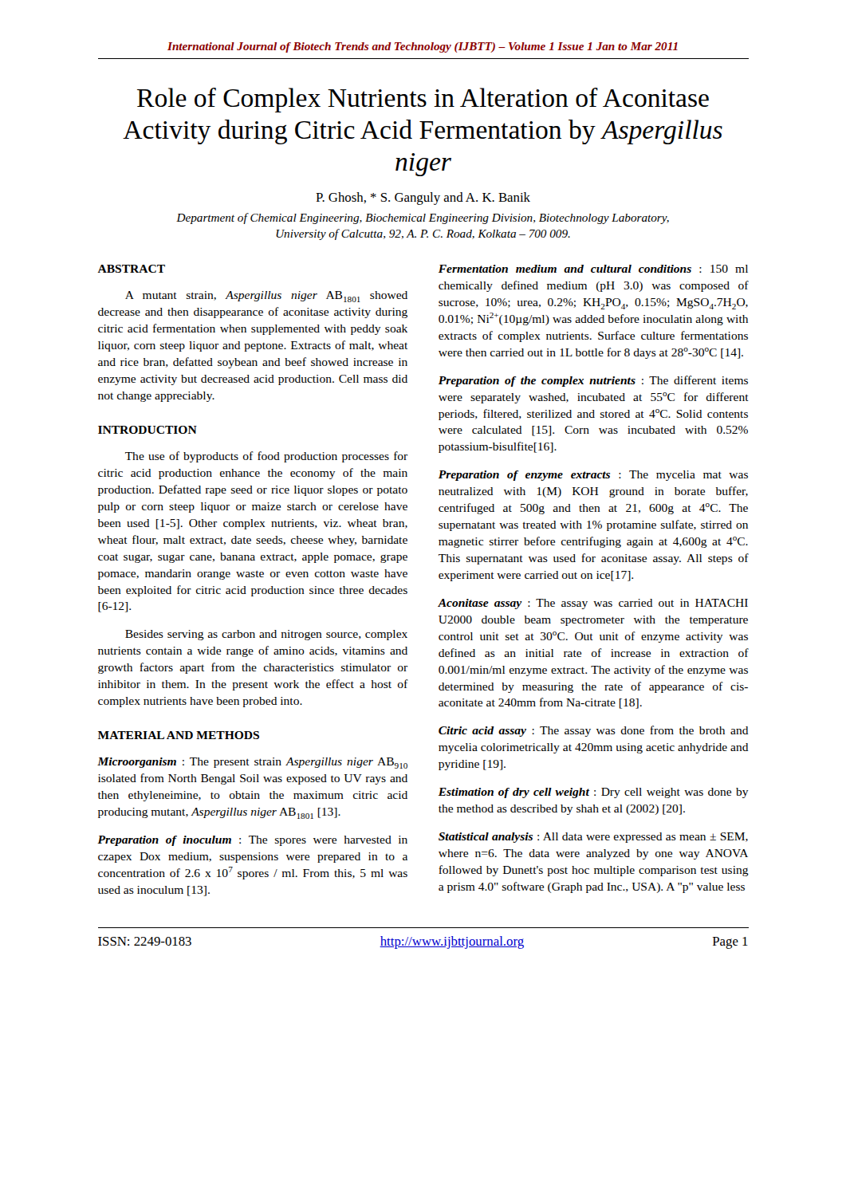International Journal of Biotech Trends and Technology (IJBTT) – Volume 1 Issue 1 Jan to Mar 2011
Role of Complex Nutrients in Alteration of Aconitase Activity during Citric Acid Fermentation by Aspergillus niger
P. Ghosh, * S. Ganguly and A. K. Banik
Department of Chemical Engineering, Biochemical Engineering Division, Biotechnology Laboratory,
University of Calcutta, 92, A. P. C. Road, Kolkata – 700 009.
ABSTRACT
A mutant strain, Aspergillus niger AB1801 showed decrease and then disappearance of aconitase activity during citric acid fermentation when supplemented with peddy soak liquor, corn steep liquor and peptone. Extracts of malt, wheat and rice bran, defatted soybean and beef showed increase in enzyme activity but decreased acid production. Cell mass did not change appreciably.
INTRODUCTION
The use of byproducts of food production processes for citric acid production enhance the economy of the main production. Defatted rape seed or rice liquor slopes or potato pulp or corn steep liquor or maize starch or cerelose have been used [1-5]. Other complex nutrients, viz. wheat bran, wheat flour, malt extract, date seeds, cheese whey, barnidate coat sugar, sugar cane, banana extract, apple pomace, grape pomace, mandarin orange waste or even cotton waste have been exploited for citric acid production since three decades [6-12].
Besides serving as carbon and nitrogen source, complex nutrients contain a wide range of amino acids, vitamins and growth factors apart from the characteristics stimulator or inhibitor in them. In the present work the effect a host of complex nutrients have been probed into.
MATERIAL AND METHODS
Microorganism : The present strain Aspergillus niger AB910 isolated from North Bengal Soil was exposed to UV rays and then ethyleneimine, to obtain the maximum citric acid producing mutant, Aspergillus niger AB1801 [13].
Preparation of inoculum : The spores were harvested in czapex Dox medium, suspensions were prepared in to a concentration of 2.6 x 107 spores / ml. From this, 5 ml was used as inoculum [13].
Fermentation medium and cultural conditions : 150 ml chemically defined medium (pH 3.0) was composed of sucrose, 10%; urea, 0.2%; KH2PO4, 0.15%; MgSO4.7H2O, 0.01%; Ni2+(10µg/ml) was added before inoculatin along with extracts of complex nutrients. Surface culture fermentations were then carried out in 1L bottle for 8 days at 28o-30oC [14].
Preparation of the complex nutrients : The different items were separately washed, incubated at 55oC for different periods, filtered, sterilized and stored at 4oC. Solid contents were calculated [15]. Corn was incubated with 0.52% potassium-bisulfite[16].
Preparation of enzyme extracts : The mycelia mat was neutralized with 1(M) KOH ground in borate buffer, centrifuged at 500g and then at 21, 600g at 4oC. The supernatant was treated with 1% protamine sulfate, stirred on magnetic stirrer before centrifuging again at 4,600g at 4oC. This supernatant was used for aconitase assay. All steps of experiment were carried out on ice[17].
Aconitase assay : The assay was carried out in HATACHI U2000 double beam spectrometer with the temperature control unit set at 30oC. Out unit of enzyme activity was defined as an initial rate of increase in extraction of 0.001/min/ml enzyme extract. The activity of the enzyme was determined by measuring the rate of appearance of cis-aconitate at 240mm from Na-citrate [18].
Citric acid assay : The assay was done from the broth and mycelia colorimetrically at 420mm using acetic anhydride and pyridine [19].
Estimation of dry cell weight : Dry cell weight was done by the method as described by shah et al (2002) [20].
Statistical analysis : All data were expressed as mean ± SEM, where n=6. The data were analyzed by one way ANOVA followed by Dunett's post hoc multiple comparison test using a prism 4.0" software (Graph pad Inc., USA). A "p" value less
ISSN: 2249-0183 http://www.ijbttjournal.org Page 1